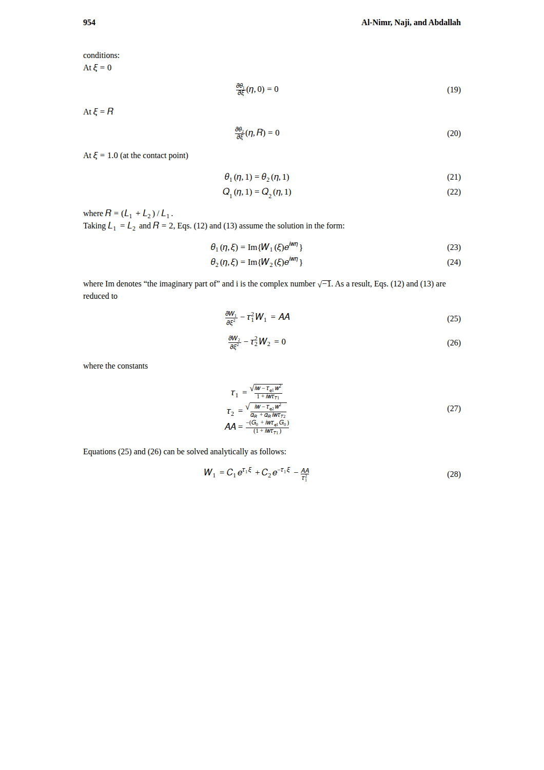954 Al-Nimr, Naji, and Abdallah
conditions:
At ξ=0
∂θ1 ∂ξ (η,0) =0
(19)
At ξ=R
∂θ2 ∂ξ (η,R) =0
(20)
At ξ=1.0 (at the contact point)
θ1(η,1) = θ2(η,1)
(21)
Q1(η,1) = Q2(η,1)
(22)
where R=(L1+L2)/L1.
Taking L1=L2 and R=2, Eqs. (12) and (13) assume the solution in the form:
θ1(η,ξ) = Im{W1(ξ) eiwη}
(23)
θ2(η,ξ) = Im{W2(ξ) eiwη}
(24)
where Im denotes “the imaginary part of” and i is the complex number −1. As a result, Eqs. (12) and (13) are reduced to
∂W1 ∂ξ2 − τ12 W1 = AA
(25)
∂W2 ∂ξ2 − τ22 W2 = 0
(26)
where the constants
τ1 = iw−τq1w2 1+iwτT1
τ2 = iw−τq2w2 αR+αRiwτT2
AA = −(G0+iwτq1G0) (1+iwτT1)
(27)
Equations (25) and (26) can be solved analytically as follows:
W1 = C1 eτ1ξ + C2 e−τ1ξ − AA τ12
(28)